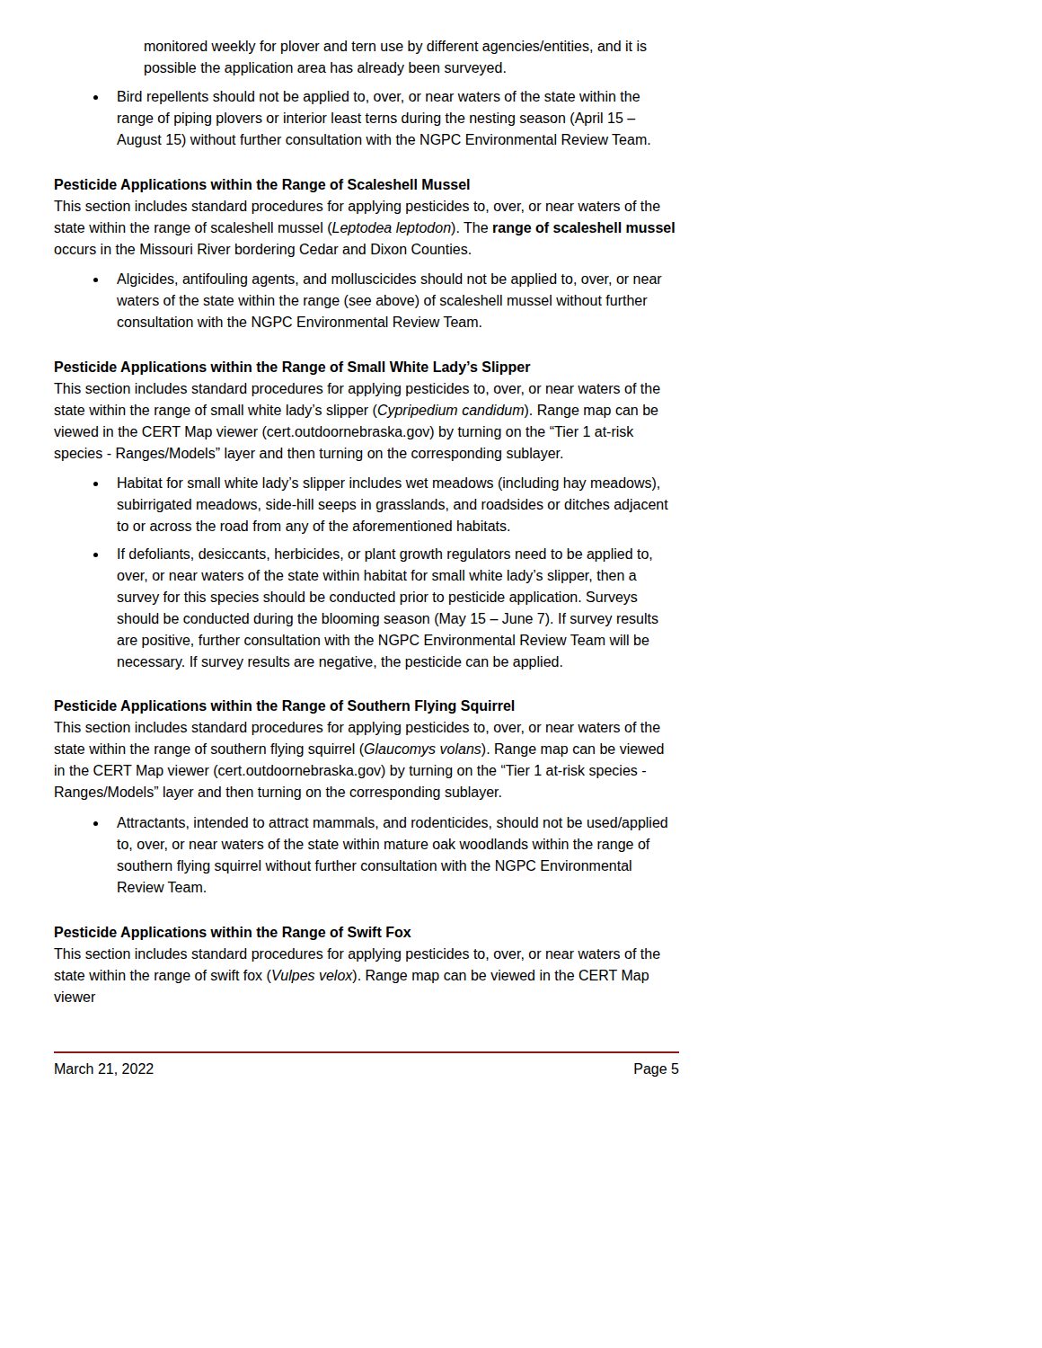monitored weekly for plover and tern use by different agencies/entities, and it is possible the application area has already been surveyed.
Bird repellents should not be applied to, over, or near waters of the state within the range of piping plovers or interior least terns during the nesting season (April 15 – August 15) without further consultation with the NGPC Environmental Review Team.
Pesticide Applications within the Range of Scaleshell Mussel
This section includes standard procedures for applying pesticides to, over, or near waters of the state within the range of scaleshell mussel (Leptodea leptodon). The range of scaleshell mussel occurs in the Missouri River bordering Cedar and Dixon Counties.
Algicides, antifouling agents, and molluscicides should not be applied to, over, or near waters of the state within the range (see above) of scaleshell mussel without further consultation with the NGPC Environmental Review Team.
Pesticide Applications within the Range of Small White Lady’s Slipper
This section includes standard procedures for applying pesticides to, over, or near waters of the state within the range of small white lady’s slipper (Cypripedium candidum). Range map can be viewed in the CERT Map viewer (cert.outdoornebraska.gov) by turning on the “Tier 1 at-risk species - Ranges/Models” layer and then turning on the corresponding sublayer.
Habitat for small white lady’s slipper includes wet meadows (including hay meadows), subirrigated meadows, side-hill seeps in grasslands, and roadsides or ditches adjacent to or across the road from any of the aforementioned habitats.
If defoliants, desiccants, herbicides, or plant growth regulators need to be applied to, over, or near waters of the state within habitat for small white lady’s slipper, then a survey for this species should be conducted prior to pesticide application. Surveys should be conducted during the blooming season (May 15 – June 7). If survey results are positive, further consultation with the NGPC Environmental Review Team will be necessary. If survey results are negative, the pesticide can be applied.
Pesticide Applications within the Range of Southern Flying Squirrel
This section includes standard procedures for applying pesticides to, over, or near waters of the state within the range of southern flying squirrel (Glaucomys volans). Range map can be viewed in the CERT Map viewer (cert.outdoornebraska.gov) by turning on the “Tier 1 at-risk species - Ranges/Models” layer and then turning on the corresponding sublayer.
Attractants, intended to attract mammals, and rodenticides, should not be used/applied to, over, or near waters of the state within mature oak woodlands within the range of southern flying squirrel without further consultation with the NGPC Environmental Review Team.
Pesticide Applications within the Range of Swift Fox
This section includes standard procedures for applying pesticides to, over, or near waters of the state within the range of swift fox (Vulpes velox). Range map can be viewed in the CERT Map viewer
March 21, 2022 Page 5